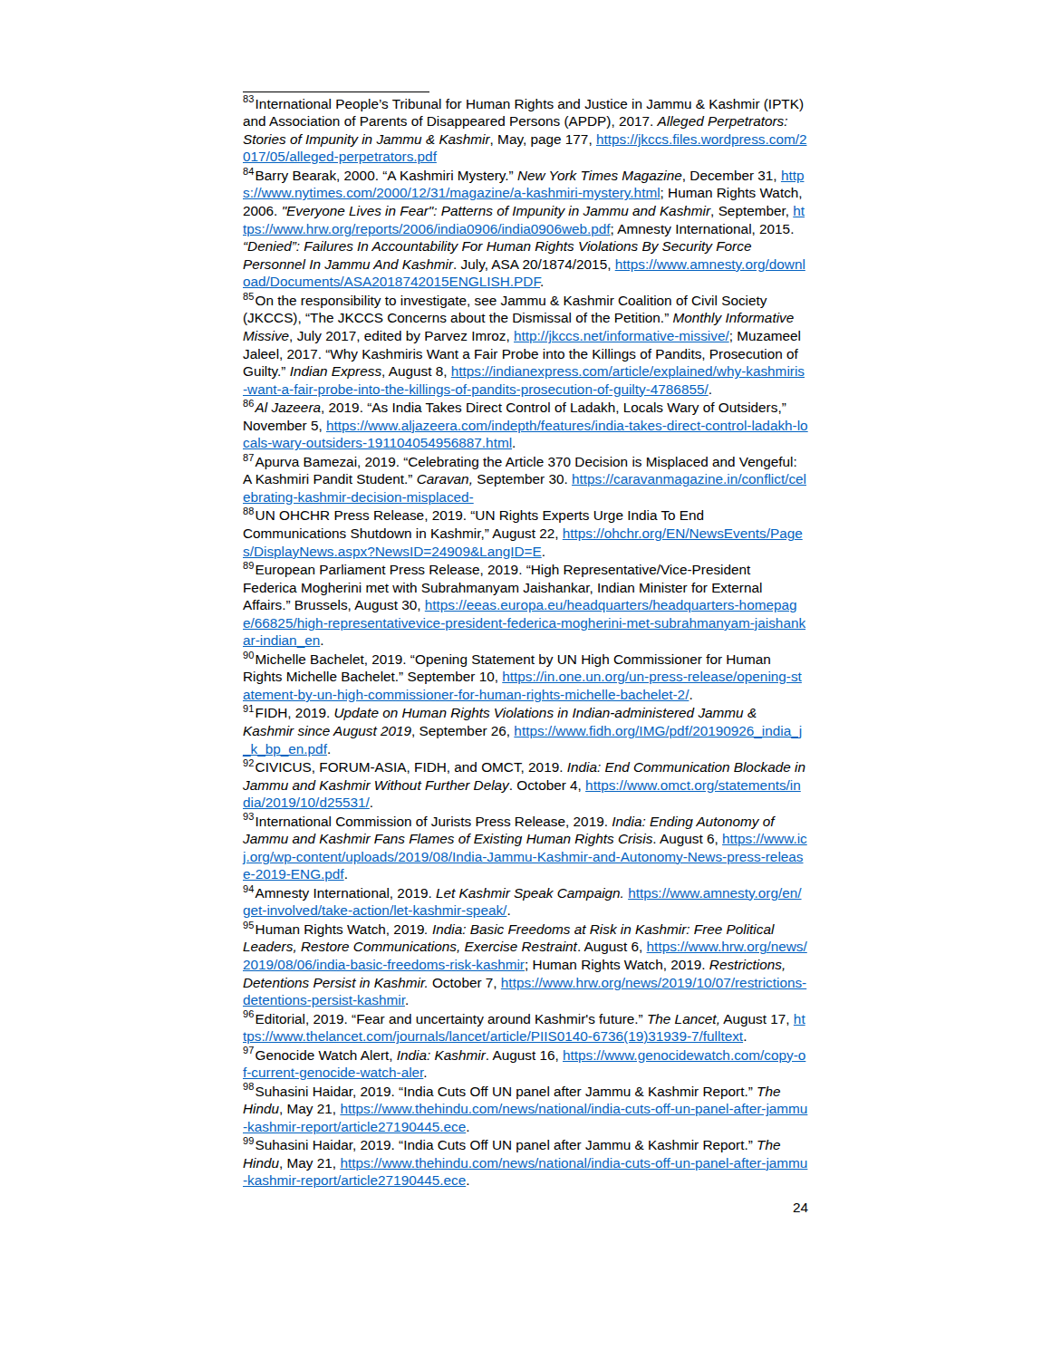83International People’s Tribunal for Human Rights and Justice in Jammu & Kashmir (IPTK) and Association of Parents of Disappeared Persons (APDP), 2017. Alleged Perpetrators: Stories of Impunity in Jammu & Kashmir, May, page 177, https://jkccs.files.wordpress.com/2017/05/alleged-perpetrators.pdf
84Barry Bearak, 2000. “A Kashmiri Mystery.” New York Times Magazine, December 31, https://www.nytimes.com/2000/12/31/magazine/a-kashmiri-mystery.html; Human Rights Watch, 2006. "Everyone Lives in Fear": Patterns of Impunity in Jammu and Kashmir, September, https://www.hrw.org/reports/2006/india0906/india0906web.pdf; Amnesty International, 2015. “Denied”: Failures In Accountability For Human Rights Violations By Security Force Personnel In Jammu And Kashmir. July, ASA 20/1874/2015, https://www.amnesty.org/download/Documents/ASA2018742015ENGLISH.PDF.
85On the responsibility to investigate, see Jammu & Kashmir Coalition of Civil Society (JKCCS), “The JKCCS Concerns about the Dismissal of the Petition.” Monthly Informative Missive, July 2017, edited by Parvez Imroz, http://jkccs.net/informative-missive/; Muzameel Jaleel, 2017. “Why Kashmiris Want a Fair Probe into the Killings of Pandits, Prosecution of Guilty.” Indian Express, August 8, https://indianexpress.com/article/explained/why-kashmiris-want-a-fair-probe-into-the-killings-of-pandits-prosecution-of-guilty-4786855/.
86Al Jazeera, 2019. “As India Takes Direct Control of Ladakh, Locals Wary of Outsiders,” November 5, https://www.aljazeera.com/indepth/features/india-takes-direct-control-ladakh-locals-wary-outsiders-191104054956887.html.
87Apurva Bamezai, 2019. “Celebrating the Article 370 Decision is Misplaced and Vengeful: A Kashmiri Pandit Student.” Caravan, September 30. https://caravanmagazine.in/conflict/celebrating-kashmir-decision-misplaced-
88UN OHCHR Press Release, 2019. “UN Rights Experts Urge India To End Communications Shutdown in Kashmir,” August 22, https://ohchr.org/EN/NewsEvents/Pages/DisplayNews.aspx?NewsID=24909&LangID=E.
89European Parliament Press Release, 2019. “High Representative/Vice-President Federica Mogherini met with Subrahmanyam Jaishankar, Indian Minister for External Affairs.” Brussels, August 30, https://eeas.europa.eu/headquarters/headquarters-homepage/66825/high-representativevice-president-federica-mogherini-met-subrahmanyam-jaishankar-indian_en.
90Michelle Bachelet, 2019. “Opening Statement by UN High Commissioner for Human Rights Michelle Bachelet.” September 10, https://in.one.un.org/un-press-release/opening-statement-by-un-high-commissioner-for-human-rights-michelle-bachelet-2/.
91FIDH, 2019. Update on Human Rights Violations in Indian-administered Jammu & Kashmir since August 2019, September 26, https://www.fidh.org/IMG/pdf/20190926_india_j_k_bp_en.pdf.
92CIVICUS, FORUM-ASIA, FIDH, and OMCT, 2019. India: End Communication Blockade in Jammu and Kashmir Without Further Delay. October 4, https://www.omct.org/statements/india/2019/10/d25531/.
93International Commission of Jurists Press Release, 2019. India: Ending Autonomy of Jammu and Kashmir Fans Flames of Existing Human Rights Crisis. August 6, https://www.icj.org/wp-content/uploads/2019/08/India-Jammu-Kashmir-and-Autonomy-News-press-release-2019-ENG.pdf.
94Amnesty International, 2019. Let Kashmir Speak Campaign. https://www.amnesty.org/en/get-involved/take-action/let-kashmir-speak/.
95Human Rights Watch, 2019. India: Basic Freedoms at Risk in Kashmir: Free Political Leaders, Restore Communications, Exercise Restraint. August 6, https://www.hrw.org/news/2019/08/06/india-basic-freedoms-risk-kashmir; Human Rights Watch, 2019. Restrictions, Detentions Persist in Kashmir. October 7, https://www.hrw.org/news/2019/10/07/restrictions-detentions-persist-kashmir.
96Editorial, 2019. “Fear and uncertainty around Kashmir's future.” The Lancet, August 17, https://www.thelancet.com/journals/lancet/article/PIIS0140-6736(19)31939-7/fulltext.
97Genocide Watch Alert, India: Kashmir. August 16, https://www.genocidewatch.com/copy-of-current-genocide-watch-aler.
98Suhasini Haidar, 2019. “India Cuts Off UN panel after Jammu & Kashmir Report.” The Hindu, May 21, https://www.thehindu.com/news/national/india-cuts-off-un-panel-after-jammu-kashmir-report/article27190445.ece.
99Suhasini Haidar, 2019. “India Cuts Off UN panel after Jammu & Kashmir Report.” The Hindu, May 21, https://www.thehindu.com/news/national/india-cuts-off-un-panel-after-jammu-kashmir-report/article27190445.ece.
24